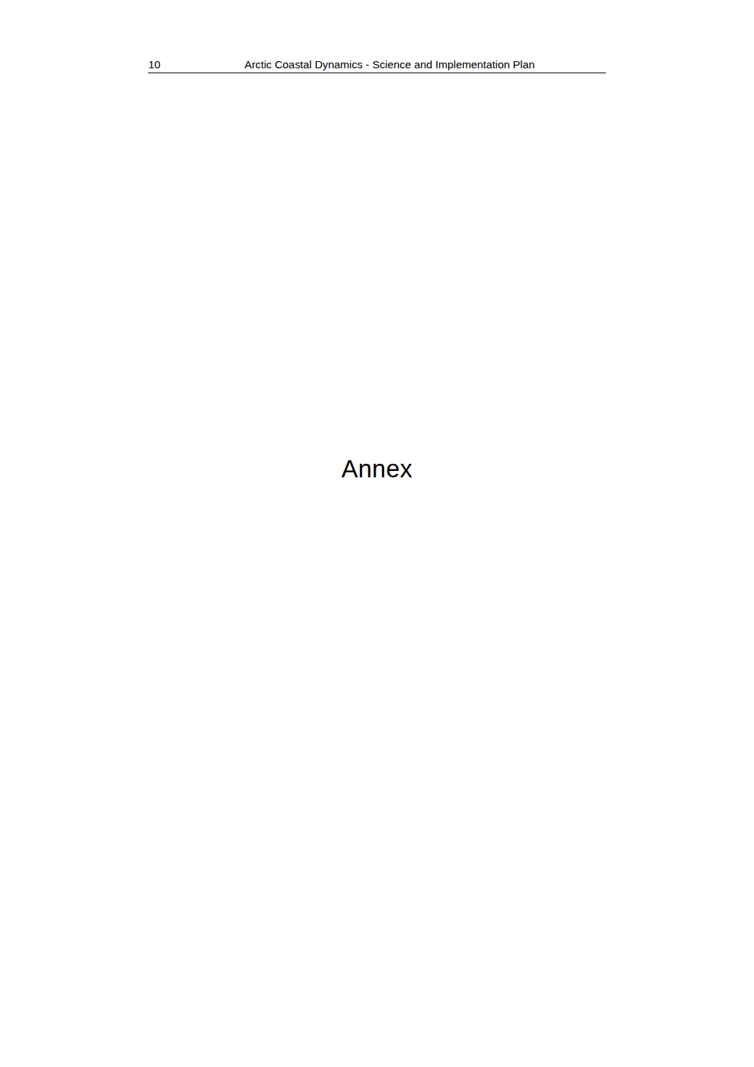10 Arctic Coastal Dynamics - Science and Implementation Plan
Annex